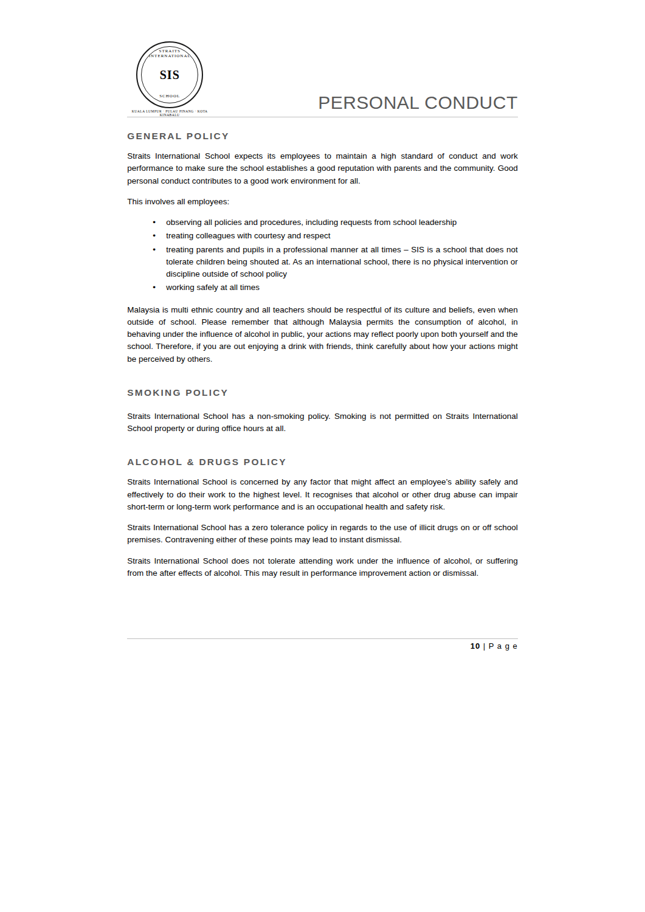STRAITS INTERNATIONAL
SIS
SCHOOL
KUALA LUMPUR · PULAU PINANG · KOTA KINABALU
PERSONAL CONDUCT
GENERAL POLICY
Straits International School expects its employees to maintain a high standard of conduct and work performance to make sure the school establishes a good reputation with parents and the community. Good personal conduct contributes to a good work environment for all.
This involves all employees:
observing all policies and procedures, including requests from school leadership
treating colleagues with courtesy and respect
treating parents and pupils in a professional manner at all times – SIS is a school that does not tolerate children being shouted at. As an international school, there is no physical intervention or discipline outside of school policy
working safely at all times
Malaysia is multi ethnic country and all teachers should be respectful of its culture and beliefs, even when outside of school. Please remember that although Malaysia permits the consumption of alcohol, in behaving under the influence of alcohol in public, your actions may reflect poorly upon both yourself and the school. Therefore, if you are out enjoying a drink with friends, think carefully about how your actions might be perceived by others.
SMOKING POLICY
Straits International School has a non-smoking policy. Smoking is not permitted on Straits International School property or during office hours at all.
ALCOHOL & DRUGS POLICY
Straits International School is concerned by any factor that might affect an employee’s ability safely and effectively to do their work to the highest level. It recognises that alcohol or other drug abuse can impair short-term or long-term work performance and is an occupational health and safety risk.
Straits International School has a zero tolerance policy in regards to the use of illicit drugs on or off school premises. Contravening either of these points may lead to instant dismissal.
Straits International School does not tolerate attending work under the influence of alcohol, or suffering from the after effects of alcohol. This may result in performance improvement action or dismissal.
10 | P a g e